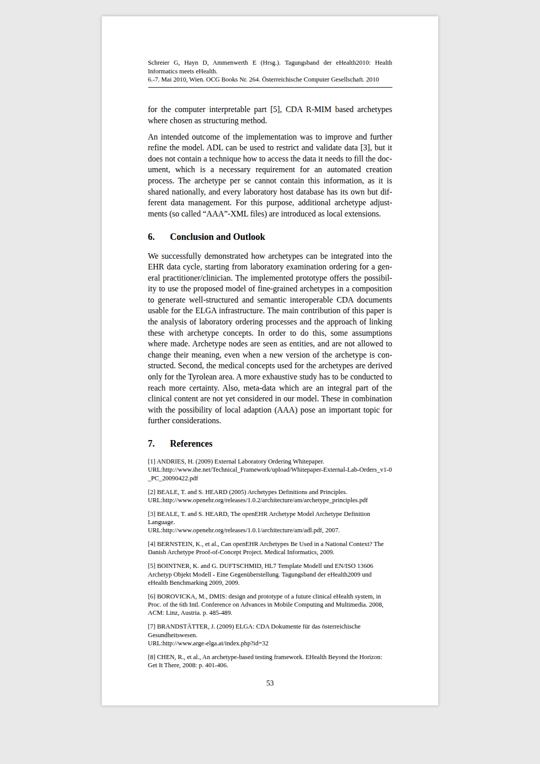Schreier G, Hayn D, Ammenwerth E (Hrsg.). Tagungsband der eHealth2010: Health Informatics meets eHealth.
6.-7. Mai 2010, Wien. OCG Books Nr. 264. Österreichische Computer Gesellschaft. 2010
for the computer interpretable part [5], CDA R-MIM based archetypes where chosen as structuring method.
An intended outcome of the implementation was to improve and further refine the model. ADL can be used to restrict and validate data [3], but it does not contain a technique how to access the data it needs to fill the document, which is a necessary requirement for an automated creation process. The archetype per se cannot contain this information, as it is shared nationally, and every laboratory host database has its own but different data management. For this purpose, additional archetype adjustments (so called “AAA”-XML files) are introduced as local extensions.
6. Conclusion and Outlook
We successfully demonstrated how archetypes can be integrated into the EHR data cycle, starting from laboratory examination ordering for a general practitioner/clinician. The implemented prototype offers the possibility to use the proposed model of fine-grained archetypes in a composition to generate well-structured and semantic interoperable CDA documents usable for the ELGA infrastructure. The main contribution of this paper is the analysis of laboratory ordering processes and the approach of linking these with archetype concepts. In order to do this, some assumptions where made. Archetype nodes are seen as entities, and are not allowed to change their meaning, even when a new version of the archetype is constructed. Second, the medical concepts used for the archetypes are derived only for the Tyrolean area. A more exhaustive study has to be conducted to reach more certainty. Also, meta-data which are an integral part of the clinical content are not yet considered in our model. These in combination with the possibility of local adaption (AAA) pose an important topic for further considerations.
7. References
[1] ANDRIES, H. (2009) External Laboratory Ordering Whitepaper.
URL:http://www.ihe.net/Technical_Framework/upload/Whitepaper-External-Lab-Orders_v1-0_PC_20090422.pdf
[2] BEALE, T. and S. HEARD (2005) Archetypes Definitions and Principles.
URL:http://www.openehr.org/releases/1.0.2/architecture/am/archetype_principles.pdf
[3] BEALE, T. and S. HEARD, The openEHR Archetype Model Archetype Definition Language.
URL:http://www.openehr.org/releases/1.0.1/architecture/am/adl.pdf, 2007.
[4] BERNSTEIN, K., et al., Can openEHR Archetypes Be Used in a National Context? The Danish Archetype Proof-of-Concept Project. Medical Informatics, 2009.
[5] BOINTNER, K. and G. DUFTSCHMID, HL7 Template Modell und EN/ISO 13606 Archetyp Objekt Modell - Eine Gegenüberstellung. Tagungsband der eHealth2009 und eHealth Benchmarking 2009, 2009.
[6] BOROVICKA, M., DMIS: design and prototype of a future clinical eHealth system, in Proc. of the 6th Intl. Conference on Advances in Mobile Computing and Multimedia. 2008, ACM: Linz, Austria. p. 485-489.
[7] BRANDSTÄTTER, J. (2009) ELGA: CDA Dokumente für das österreichische Gesundheitswesen.
URL:http://www.arge-elga.at/index.php?id=32
[8] CHEN, R., et al., An archetype-based testing framework. EHealth Beyond the Horizon: Get It There, 2008: p. 401-406.
53